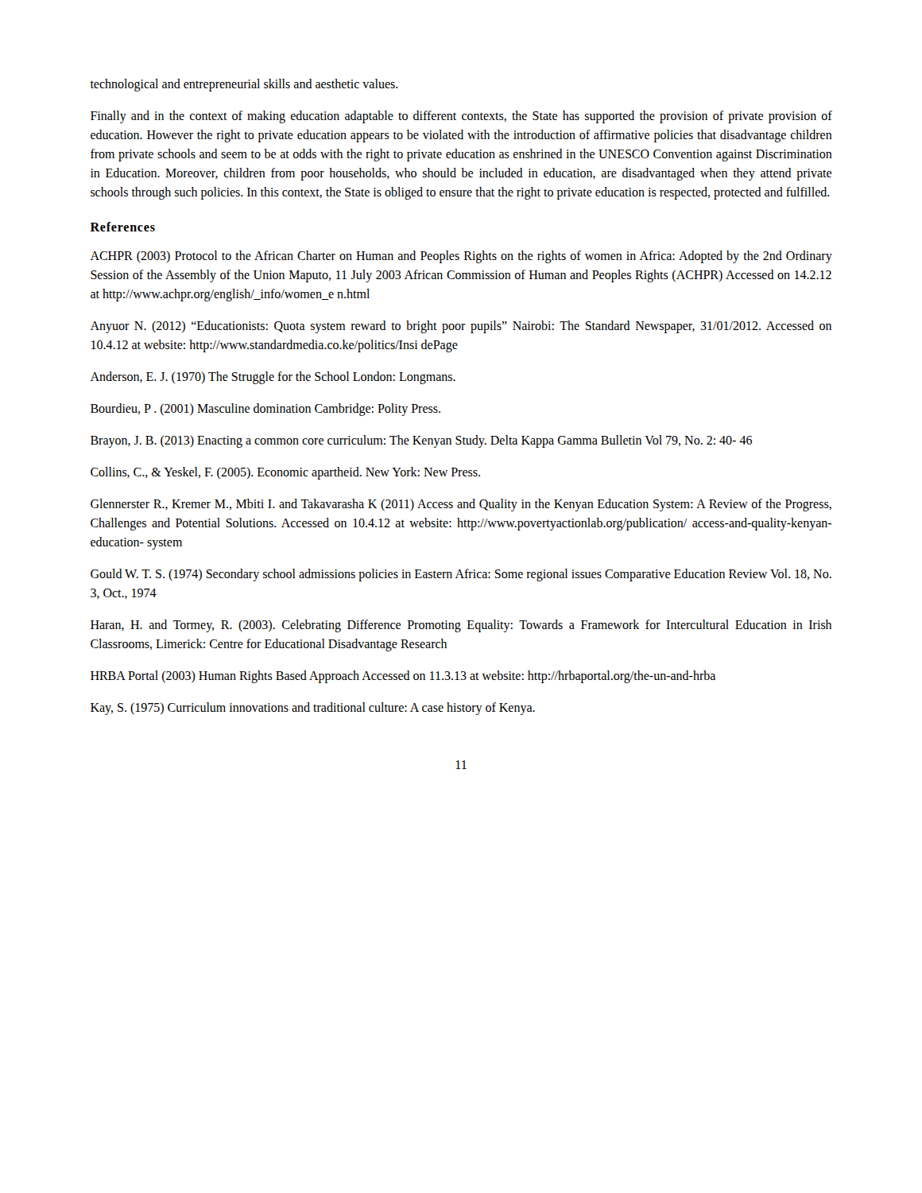technological and entrepreneurial skills and aesthetic values.
Finally and in the context of making education adaptable to different contexts, the State has supported the provision of private provision of education. However the right to private education appears to be violated with the introduction of affirmative policies that disadvantage children from private schools and seem to be at odds with the right to private education as enshrined in the UNESCO Convention against Discrimination in Education. Moreover, children from poor households, who should be included in education, are disadvantaged when they attend private schools through such policies. In this context, the State is obliged to ensure that the right to private education is respected, protected and fulfilled.
References
ACHPR (2003) Protocol to the African Charter on Human and Peoples Rights on the rights of women in Africa: Adopted by the 2nd Ordinary Session of the Assembly of the Union Maputo, 11 July 2003 African Commission of Human and Peoples Rights (ACHPR) Accessed on 14.2.12 at http://www.achpr.org/english/_info/women_e n.html
Anyuor N. (2012) “Educationists: Quota system reward to bright poor pupils” Nairobi: The Standard Newspaper, 31/01/2012. Accessed on 10.4.12 at website: http://www.standardmedia.co.ke/politics/Insi dePage
Anderson, E. J. (1970) The Struggle for the School London: Longmans.
Bourdieu, P . (2001) Masculine domination Cambridge: Polity Press.
Brayon, J. B. (2013) Enacting a common core curriculum: The Kenyan Study. Delta Kappa Gamma Bulletin Vol 79, No. 2: 40- 46
Collins, C., & Yeskel, F. (2005). Economic apartheid. New York: New Press.
Glennerster R., Kremer M., Mbiti I. and Takavarasha K (2011) Access and Quality in the Kenyan Education System: A Review of the Progress, Challenges and Potential Solutions. Accessed on 10.4.12 at website: http://www.povertyactionlab.org/publication/ access-and-quality-kenyan-education- system
Gould W. T. S. (1974) Secondary school admissions policies in Eastern Africa: Some regional issues Comparative Education Review Vol. 18, No. 3, Oct., 1974
Haran, H. and Tormey, R. (2003). Celebrating Difference Promoting Equality: Towards a Framework for Intercultural Education in Irish Classrooms, Limerick: Centre for Educational Disadvantage Research
HRBA Portal (2003) Human Rights Based Approach Accessed on 11.3.13 at website: http://hrbaportal.org/the-un-and-hrba
Kay, S. (1975) Curriculum innovations and traditional culture: A case history of Kenya.
11